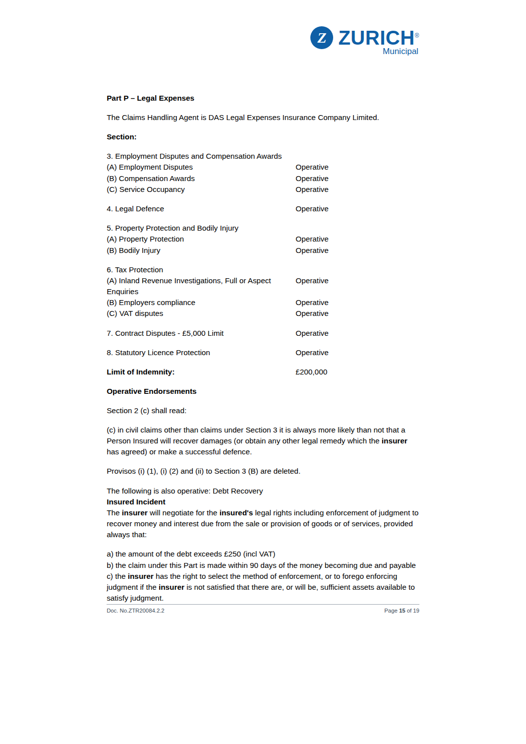Z
ZURICH®
Municipal
Part P – Legal Expenses
The Claims Handling Agent is DAS Legal Expenses Insurance Company Limited.
Section:
| 3. Employment Disputes and Compensation Awards | |
| (A) Employment Disputes | Operative |
| (B) Compensation Awards | Operative |
| (C) Service Occupancy | Operative |
| 4. Legal Defence | Operative |
| 5. Property Protection and Bodily Injury | |
| (A) Property Protection | Operative |
| (B) Bodily Injury | Operative |
| 6. Tax Protection | |
| (A) Inland Revenue Investigations, Full or Aspect Enquiries | Operative |
| (B) Employers compliance | Operative |
| (C) VAT disputes | Operative |
| 7. Contract Disputes - £5,000 Limit | Operative |
| 8. Statutory Licence Protection | Operative |
| Limit of Indemnity: | £200,000 |
Operative Endorsements
Section 2 (c) shall read:
(c) in civil claims other than claims under Section 3 it is always more likely than not that a Person Insured will recover damages (or obtain any other legal remedy which the insurer has agreed) or make a successful defence.
Provisos (i) (1), (i) (2) and (ii) to Section 3 (B) are deleted.
The following is also operative: Debt Recovery
Insured Incident
The insurer will negotiate for the insured's legal rights including enforcement of judgment to recover money and interest due from the sale or provision of goods or of services, provided always that:
a) the amount of the debt exceeds £250 (incl VAT)
b) the claim under this Part is made within 90 days of the money becoming due and payable
c) the insurer has the right to select the method of enforcement, or to forego enforcing judgment if the insurer is not satisfied that there are, or will be, sufficient assets available to satisfy judgment.
Doc. No.ZTR20084.2.2
Page 15 of 19